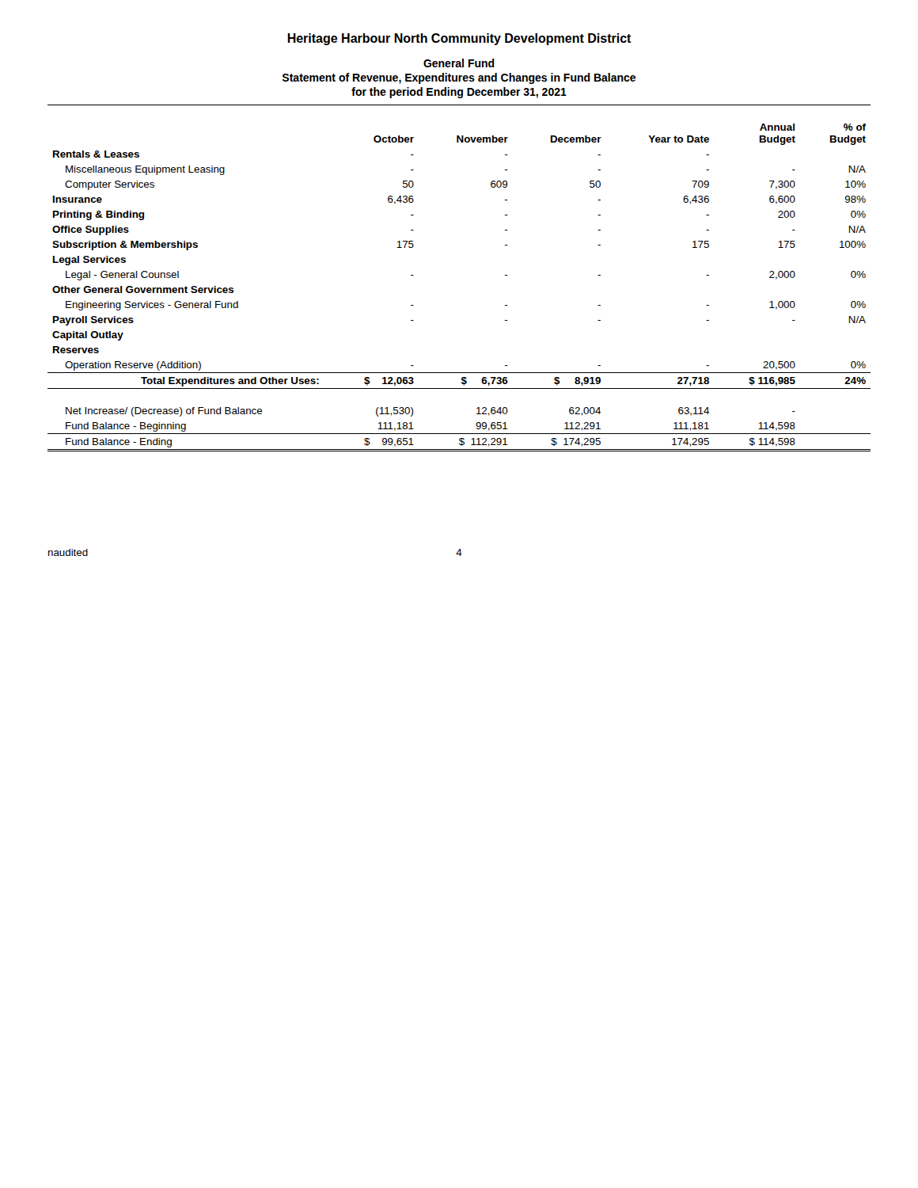Heritage Harbour North Community Development District
General Fund
Statement of Revenue, Expenditures and Changes in Fund Balance
for the period Ending December 31, 2021
| | October | November | December | Year to Date | Annual Budget | % of Budget |
| --- | --- | --- | --- | --- | --- | --- |
| Rentals & Leases | - | - | - | - | | |
| Miscellaneous Equipment Leasing | - | - | - | - | - | N/A |
| Computer Services | 50 | 609 | 50 | 709 | 7,300 | 10% |
| Insurance | 6,436 | - | - | 6,436 | 6,600 | 98% |
| Printing & Binding | - | - | - | - | 200 | 0% |
| Office Supplies | - | - | - | - | - | N/A |
| Subscription & Memberships | 175 | - | - | 175 | 175 | 100% |
| Legal Services | | | | | | |
| Legal - General Counsel | - | - | - | - | 2,000 | 0% |
| Other General Government Services | | | | | | |
| Engineering Services - General Fund | - | - | - | - | 1,000 | 0% |
| Payroll Services | - | - | - | - | - | N/A |
| Capital Outlay | | | | | | |
| Reserves | | | | | | |
| Operation Reserve (Addition) | - | - | - | - | 20,500 | 0% |
| Total Expenditures and Other Uses: | $ 12,063 | $ 6,736 | $ 8,919 | 27,718 | $ 116,985 | 24% |
| Net Increase/ (Decrease) of Fund Balance | (11,530) | 12,640 | 62,004 | 63,114 | - | |
| Fund Balance - Beginning | 111,181 | 99,651 | 112,291 | 111,181 | 114,598 | |
| Fund Balance - Ending | $ 99,651 | $ 112,291 | $ 174,295 | 174,295 | $ 114,598 | |
naudited
4